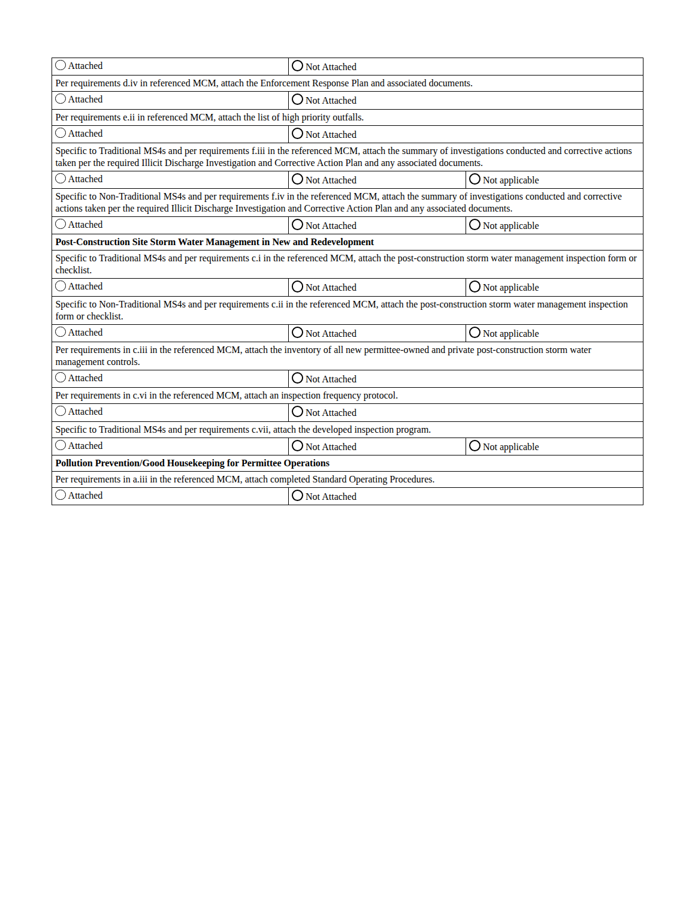| Attached | Not Attached |
| Per requirements d.iv in referenced MCM, attach the Enforcement Response Plan and associated documents. |
| Attached | Not Attached |
| Per requirements e.ii in referenced MCM, attach the list of high priority outfalls. |
| Attached | Not Attached |
| Specific to Traditional MS4s and per requirements f.iii in the referenced MCM, attach the summary of investigations conducted and corrective actions taken per the required Illicit Discharge Investigation and Corrective Action Plan and any associated documents. |
| Attached | Not Attached | Not applicable |
| Specific to Non-Traditional MS4s and per requirements f.iv in the referenced MCM, attach the summary of investigations conducted and corrective actions taken per the required Illicit Discharge Investigation and Corrective Action Plan and any associated documents. |
| Attached | Not Attached | Not applicable |
| Post-Construction Site Storm Water Management in New and Redevelopment |
| Specific to Traditional MS4s and per requirements c.i in the referenced MCM, attach the post-construction storm water management inspection form or checklist. |
| Attached | Not Attached | Not applicable |
| Specific to Non-Traditional MS4s and per requirements c.ii in the referenced MCM, attach the post-construction storm water management inspection form or checklist. |
| Attached | Not Attached | Not applicable |
| Per requirements in c.iii in the referenced MCM, attach the inventory of all new permittee-owned and private post-construction storm water management controls. |
| Attached | Not Attached |
| Per requirements in c.vi in the referenced MCM, attach an inspection frequency protocol. |
| Attached | Not Attached |
| Specific to Traditional MS4s and per requirements c.vii, attach the developed inspection program. |
| Attached | Not Attached | Not applicable |
| Pollution Prevention/Good Housekeeping for Permittee Operations |
| Per requirements in a.iii in the referenced MCM, attach completed Standard Operating Procedures. |
| Attached | Not Attached |